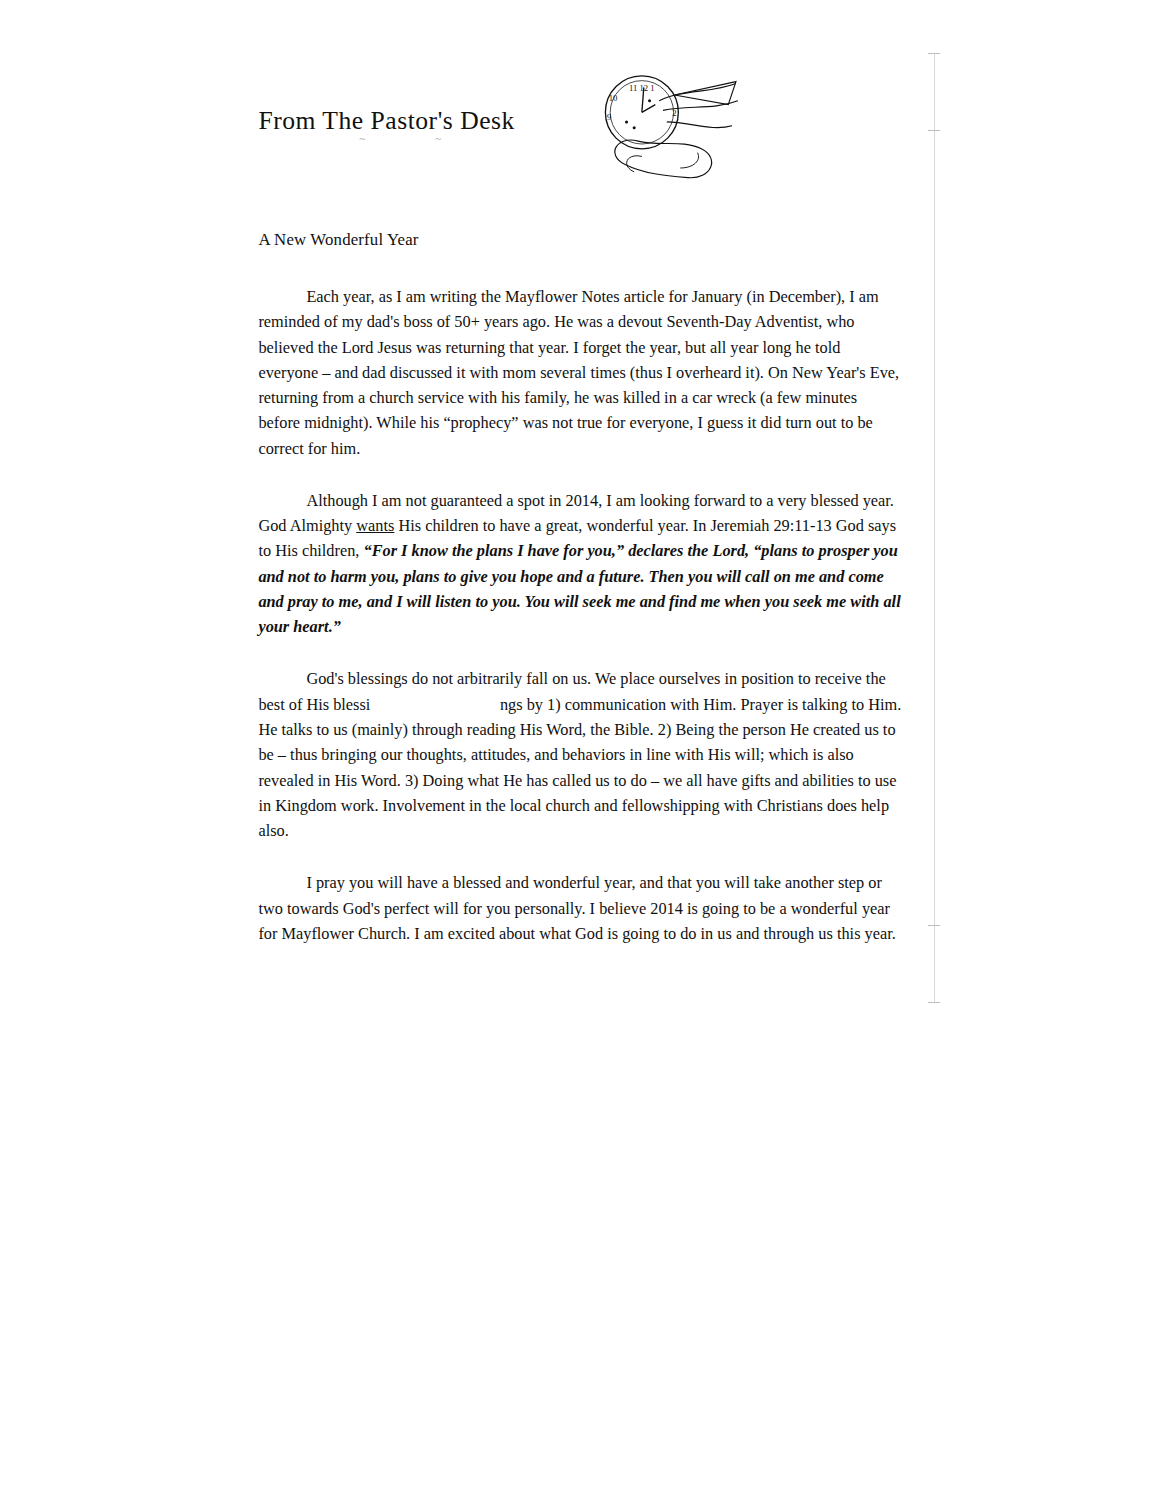~ ~
From The Pastor's Desk 11 12 1 2 10 9
A New Wonderful Year
Each year, as I am writing the Mayflower Notes article for January (in December), I am reminded of my dad's boss of 50+ years ago. He was a devout Seventh-Day Adventist, who believed the Lord Jesus was returning that year. I forget the year, but all year long he told everyone – and dad discussed it with mom several times (thus I overheard it). On New Year's Eve, returning from a church service with his family, he was killed in a car wreck (a few minutes before midnight). While his “prophecy” was not true for everyone, I guess it did turn out to be correct for him.
Although I am not guaranteed a spot in 2014, I am looking forward to a very blessed year. God Almighty wants His children to have a great, wonderful year. In Jeremiah 29:11-13 God says to His children, “For I know the plans I have for you,” declares the Lord, “plans to prosper you and not to harm you, plans to give you hope and a future. Then you will call on me and come and pray to me, and I will listen to you. You will seek me and find me when you seek me with all your heart.”
God's blessings do not arbitrarily fall on us. We place ourselves in position to receive the best of His blessi ngs by 1) communication with Him. Prayer is talking to Him. He talks to us (mainly) through reading His Word, the Bible. 2) Being the person He created us to be – thus bringing our thoughts, attitudes, and behaviors in line with His will; which is also revealed in His Word. 3) Doing what He has called us to do – we all have gifts and abilities to use in Kingdom work. Involvement in the local church and fellowshipping with Christians does help also.
I pray you will have a blessed and wonderful year, and that you will take another step or two towards God's perfect will for you personally. I believe 2014 is going to be a wonderful year for Mayflower Church. I am excited about what God is going to do in us and through us this year.